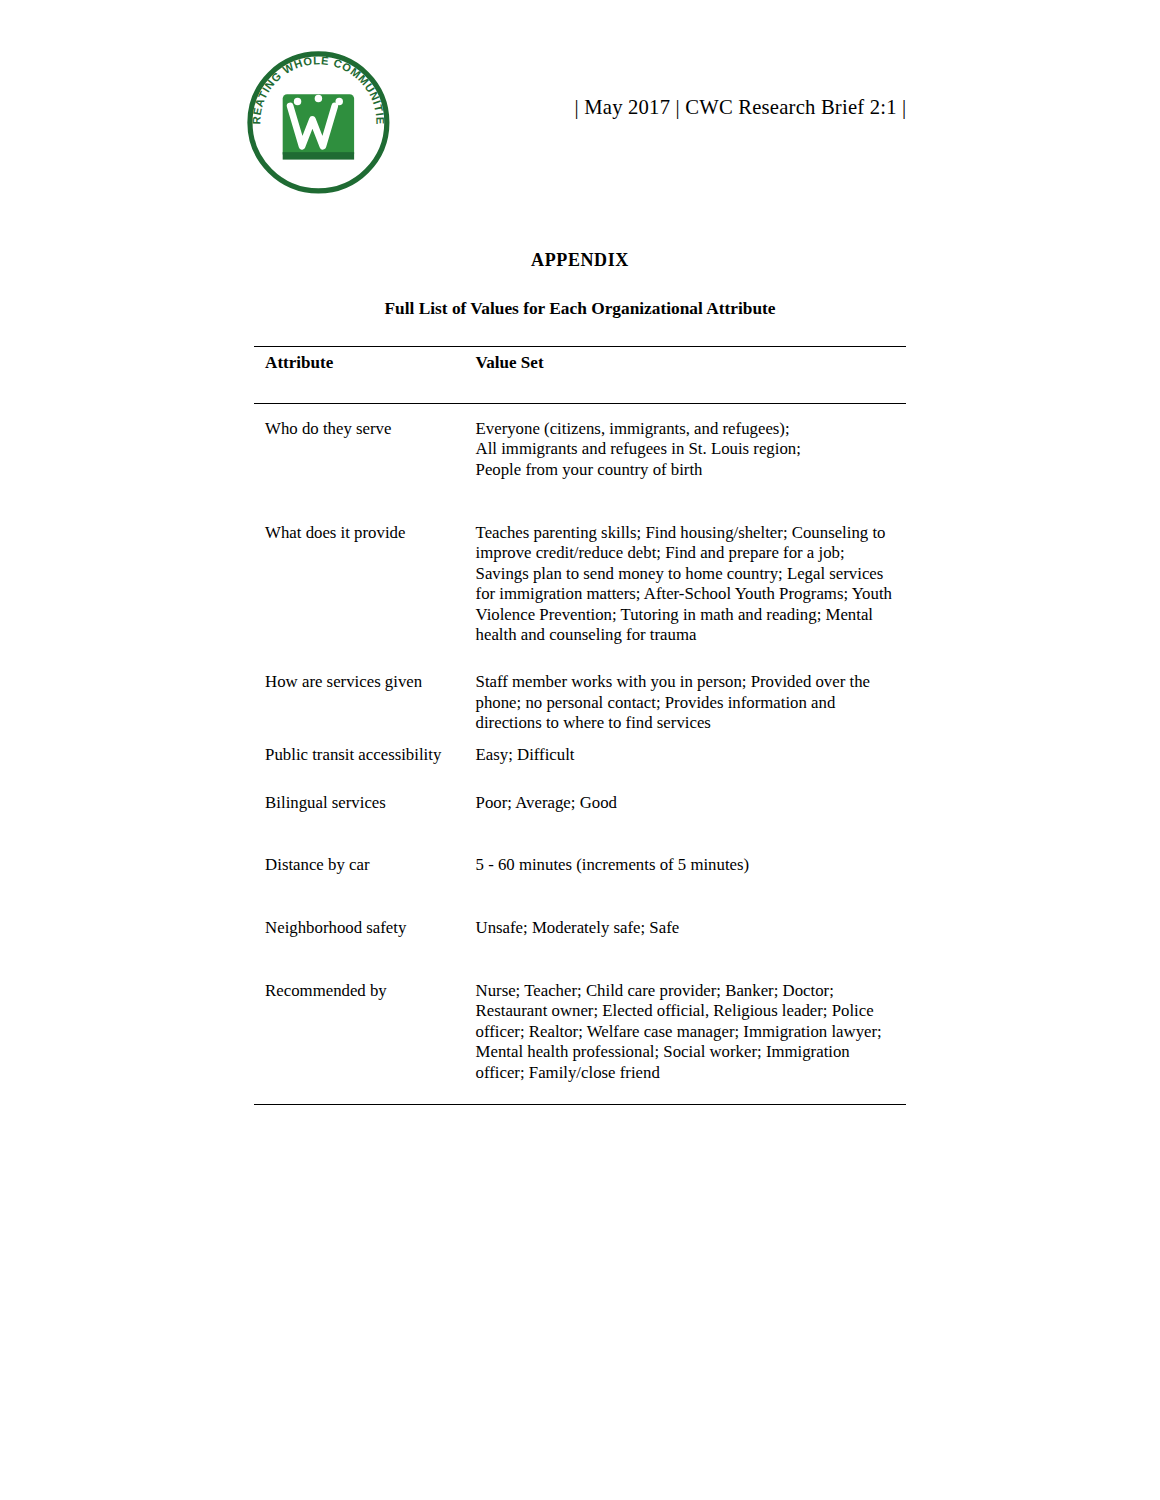CREATING WHOLE COMMUNITIES
| May 2017 | CWC Research Brief 2:1 |
APPENDIX
Full List of Values for Each Organizational Attribute
| Attribute | Value Set |
| --- | --- |
| Who do they serve | Everyone (citizens, immigrants, and refugees); All immigrants and refugees in St. Louis region; People from your country of birth |
| What does it provide | Teaches parenting skills; Find housing/shelter; Counseling to improve credit/reduce debt; Find and prepare for a job; Savings plan to send money to home country; Legal services for immigration matters; After-School Youth Programs; Youth Violence Prevention; Tutoring in math and reading; Mental health and counseling for trauma |
| How are services given | Staff member works with you in person; Provided over the phone; no personal contact; Provides information and directions to where to find services |
| Public transit accessibility | Easy; Difficult |
| Bilingual services | Poor; Average; Good |
| Distance by car | 5 - 60 minutes (increments of 5 minutes) |
| Neighborhood safety | Unsafe; Moderately safe; Safe |
| Recommended by | Nurse; Teacher; Child care provider; Banker; Doctor; Restaurant owner; Elected official, Religious leader; Police officer; Realtor; Welfare case manager; Immigration lawyer; Mental health professional; Social worker; Immigration officer; Family/close friend |